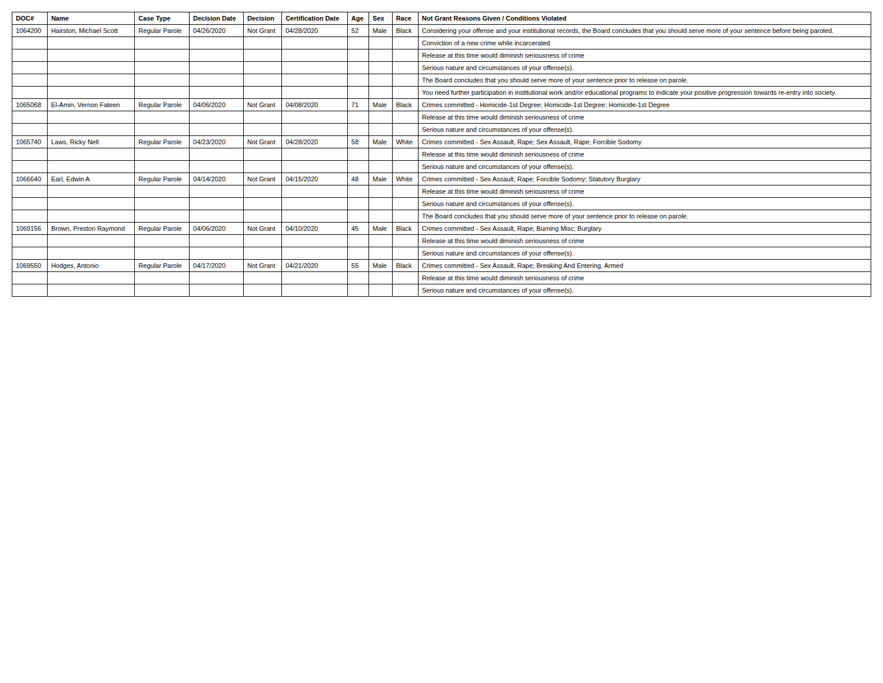| DOC# | Name | Case Type | Decision Date | Decision | Certification Date | Age | Sex | Race | Not Grant Reasons Given / Conditions Violated |
| --- | --- | --- | --- | --- | --- | --- | --- | --- | --- |
| 1064200 | Hairston, Michael Scott | Regular Parole | 04/26/2020 | Not Grant | 04/28/2020 | 52 | Male | Black | Considering your offense and your institutional records, the Board concludes that you should serve more of your sentence before being paroled. |
| | | | | | | | | | Conviction of a new crime while incarcerated |
| | | | | | | | | | Release at this time would diminish seriousness of crime |
| | | | | | | | | | Serious nature and circumstances of your offense(s). |
| | | | | | | | | | The Board concludes that you should serve more of your sentence prior to release on parole. |
| | | | | | | | | | You need further participation in institutional work and/or educational programs to indicate your positive progression towards re-entry into society. |
| 1065068 | El-Amin, Vernon Fateen | Regular Parole | 04/06/2020 | Not Grant | 04/08/2020 | 71 | Male | Black | Crimes committed - Homicide-1st Degree; Homicide-1st Degree; Homicide-1st Degree |
| | | | | | | | | | Release at this time would diminish seriousness of crime |
| | | | | | | | | | Serious nature and circumstances of your offense(s). |
| 1065740 | Laws, Ricky Nell | Regular Parole | 04/23/2020 | Not Grant | 04/28/2020 | 58 | Male | White | Crimes committed - Sex Assault, Rape; Sex Assault, Rape; Forcible Sodomy |
| | | | | | | | | | Release at this time would diminish seriousness of crime |
| | | | | | | | | | Serious nature and circumstances of your offense(s). |
| 1066640 | Earl, Edwin A | Regular Parole | 04/14/2020 | Not Grant | 04/15/2020 | 48 | Male | White | Crimes committed - Sex Assault, Rape; Forcible Sodomy; Statutory Burglary |
| | | | | | | | | | Release at this time would diminish seriousness of crime |
| | | | | | | | | | Serious nature and circumstances of your offense(s). |
| | | | | | | | | | The Board concludes that you should serve more of your sentence prior to release on parole. |
| 1069156 | Brown, Preston Raymond | Regular Parole | 04/06/2020 | Not Grant | 04/10/2020 | 45 | Male | Black | Crimes committed - Sex Assault, Rape; Burning Misc; Burglary |
| | | | | | | | | | Release at this time would diminish seriousness of crime |
| | | | | | | | | | Serious nature and circumstances of your offense(s). |
| 1069550 | Hodges, Antonio | Regular Parole | 04/17/2020 | Not Grant | 04/21/2020 | 55 | Male | Black | Crimes committed - Sex Assault, Rape; Breaking And Entering, Armed |
| | | | | | | | | | Release at this time would diminish seriousness of crime |
| | | | | | | | | | Serious nature and circumstances of your offense(s). |